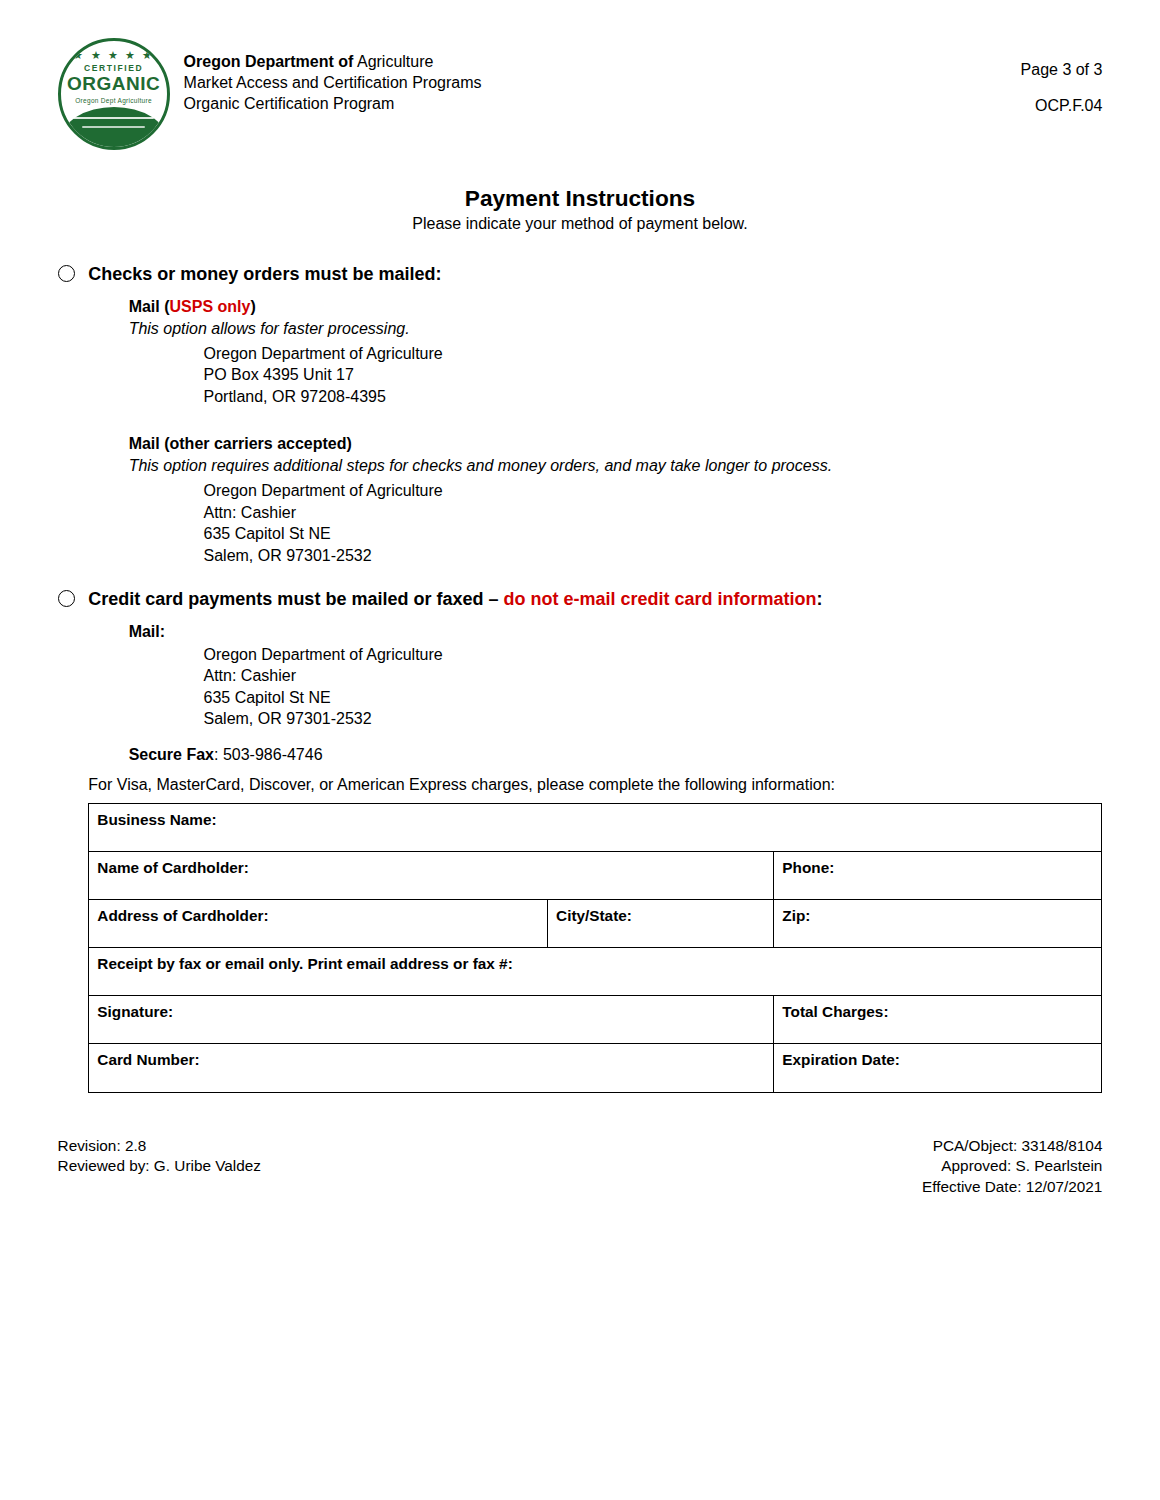★ ★ ★ ★ ★
CERTIFIED
ORGANIC
Oregon Dept Agriculture
Oregon Department of Agriculture
Market Access and Certification Programs
Organic Certification Program
Page 3 of 3
OCP.F.04
Payment Instructions
Please indicate your method of payment below.
Checks or money orders must be mailed:
Mail (USPS only)
This option allows for faster processing.
Oregon Department of Agriculture
PO Box 4395 Unit 17
Portland, OR 97208-4395
Mail (other carriers accepted)
This option requires additional steps for checks and money orders, and may take longer to process.
Oregon Department of Agriculture
Attn: Cashier
635 Capitol St NE
Salem, OR 97301-2532
Credit card payments must be mailed or faxed – do not e-mail credit card information:
Mail:
Oregon Department of Agriculture
Attn: Cashier
635 Capitol St NE
Salem, OR 97301-2532
Secure Fax: 503-986-4746
For Visa, MasterCard, Discover, or American Express charges, please complete the following information:
| Business Name: |
| Name of Cardholder: | Phone: |
| Address of Cardholder: | City/State: | Zip: |
| Receipt by fax or email only. Print email address or fax #: |
| Signature: | Total Charges: |
| Card Number: | Expiration Date: |
Revision: 2.8
Reviewed by: G. Uribe Valdez
PCA/Object: 33148/8104
Approved: S. Pearlstein
Effective Date: 12/07/2021